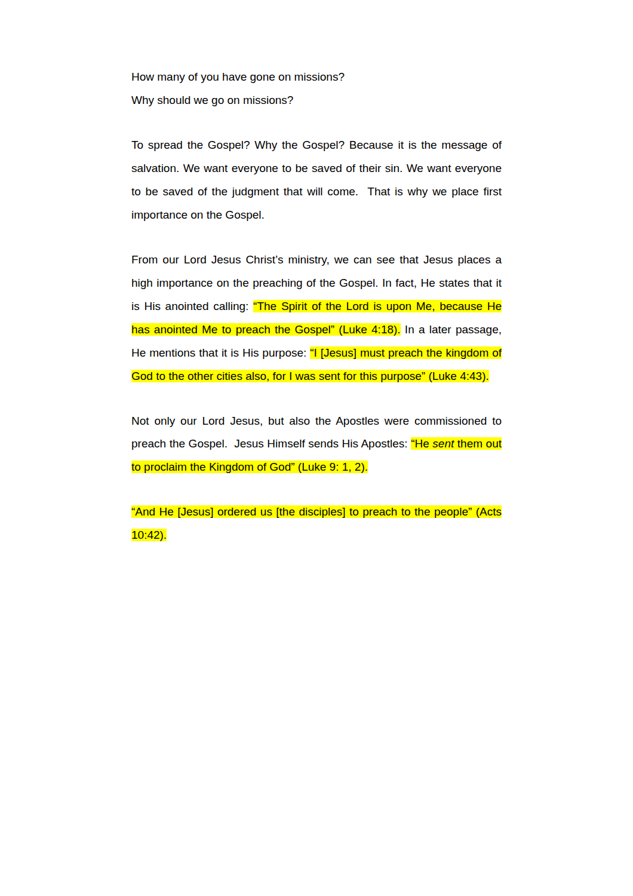How many of you have gone on missions?
Why should we go on missions?
To spread the Gospel? Why the Gospel? Because it is the message of salvation. We want everyone to be saved of their sin. We want everyone to be saved of the judgment that will come. That is why we place first importance on the Gospel.
From our Lord Jesus Christ’s ministry, we can see that Jesus places a high importance on the preaching of the Gospel. In fact, He states that it is His anointed calling: “The Spirit of the Lord is upon Me, because He has anointed Me to preach the Gospel” (Luke 4:18). In a later passage, He mentions that it is His purpose: “I [Jesus] must preach the kingdom of God to the other cities also, for I was sent for this purpose” (Luke 4:43).
Not only our Lord Jesus, but also the Apostles were commissioned to preach the Gospel. Jesus Himself sends His Apostles: “He sent them out to proclaim the Kingdom of God” (Luke 9: 1, 2).
“And He [Jesus] ordered us [the disciples] to preach to the people” (Acts 10:42).